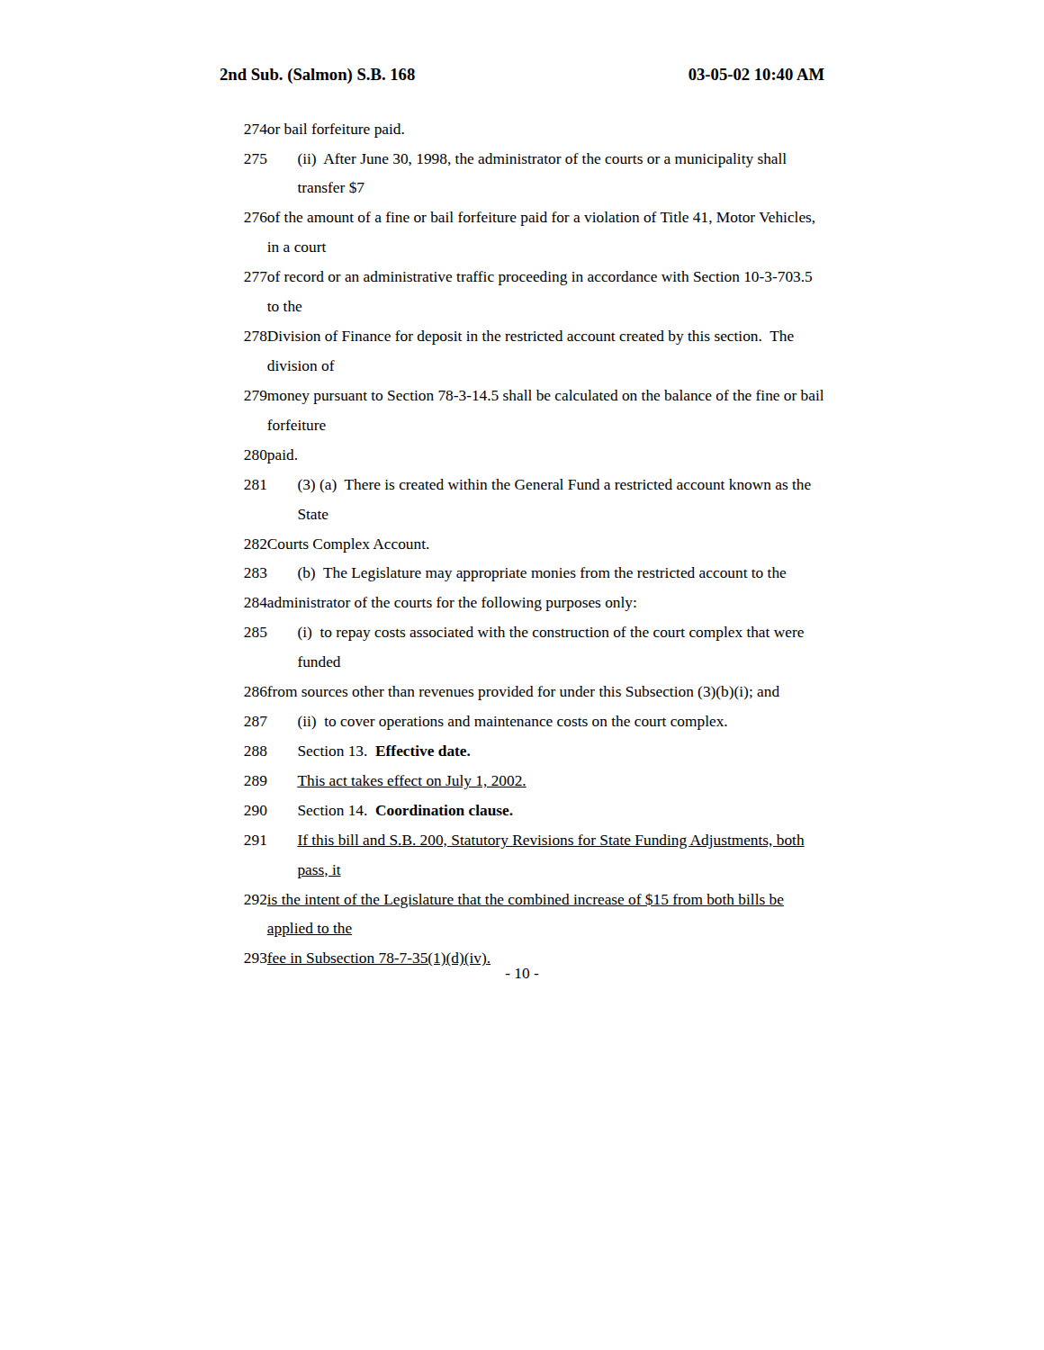2nd Sub. (Salmon) S.B. 168
03-05-02 10:40 AM
| 274 | or bail forfeiture paid. |
| 275 | (ii) After June 30, 1998, the administrator of the courts or a municipality shall transfer $7 |
| 276 | of the amount of a fine or bail forfeiture paid for a violation of Title 41, Motor Vehicles, in a court |
| 277 | of record or an administrative traffic proceeding in accordance with Section 10-3-703.5 to the |
| 278 | Division of Finance for deposit in the restricted account created by this section. The division of |
| 279 | money pursuant to Section 78-3-14.5 shall be calculated on the balance of the fine or bail forfeiture |
| 280 | paid. |
| 281 | (3) (a) There is created within the General Fund a restricted account known as the State |
| 282 | Courts Complex Account. |
| 283 | (b) The Legislature may appropriate monies from the restricted account to the |
| 284 | administrator of the courts for the following purposes only: |
| 285 | (i) to repay costs associated with the construction of the court complex that were funded |
| 286 | from sources other than revenues provided for under this Subsection (3)(b)(i); and |
| 287 | (ii) to cover operations and maintenance costs on the court complex. |
| 288 | Section 13. Effective date. |
| 289 | This act takes effect on July 1, 2002. |
| 290 | Section 14. Coordination clause. |
| 291 | If this bill and S.B. 200, Statutory Revisions for State Funding Adjustments, both pass, it |
| 292 | is the intent of the Legislature that the combined increase of $15 from both bills be applied to the |
| 293 | fee in Subsection 78-7-35(1)(d)(iv). |
- 10 -